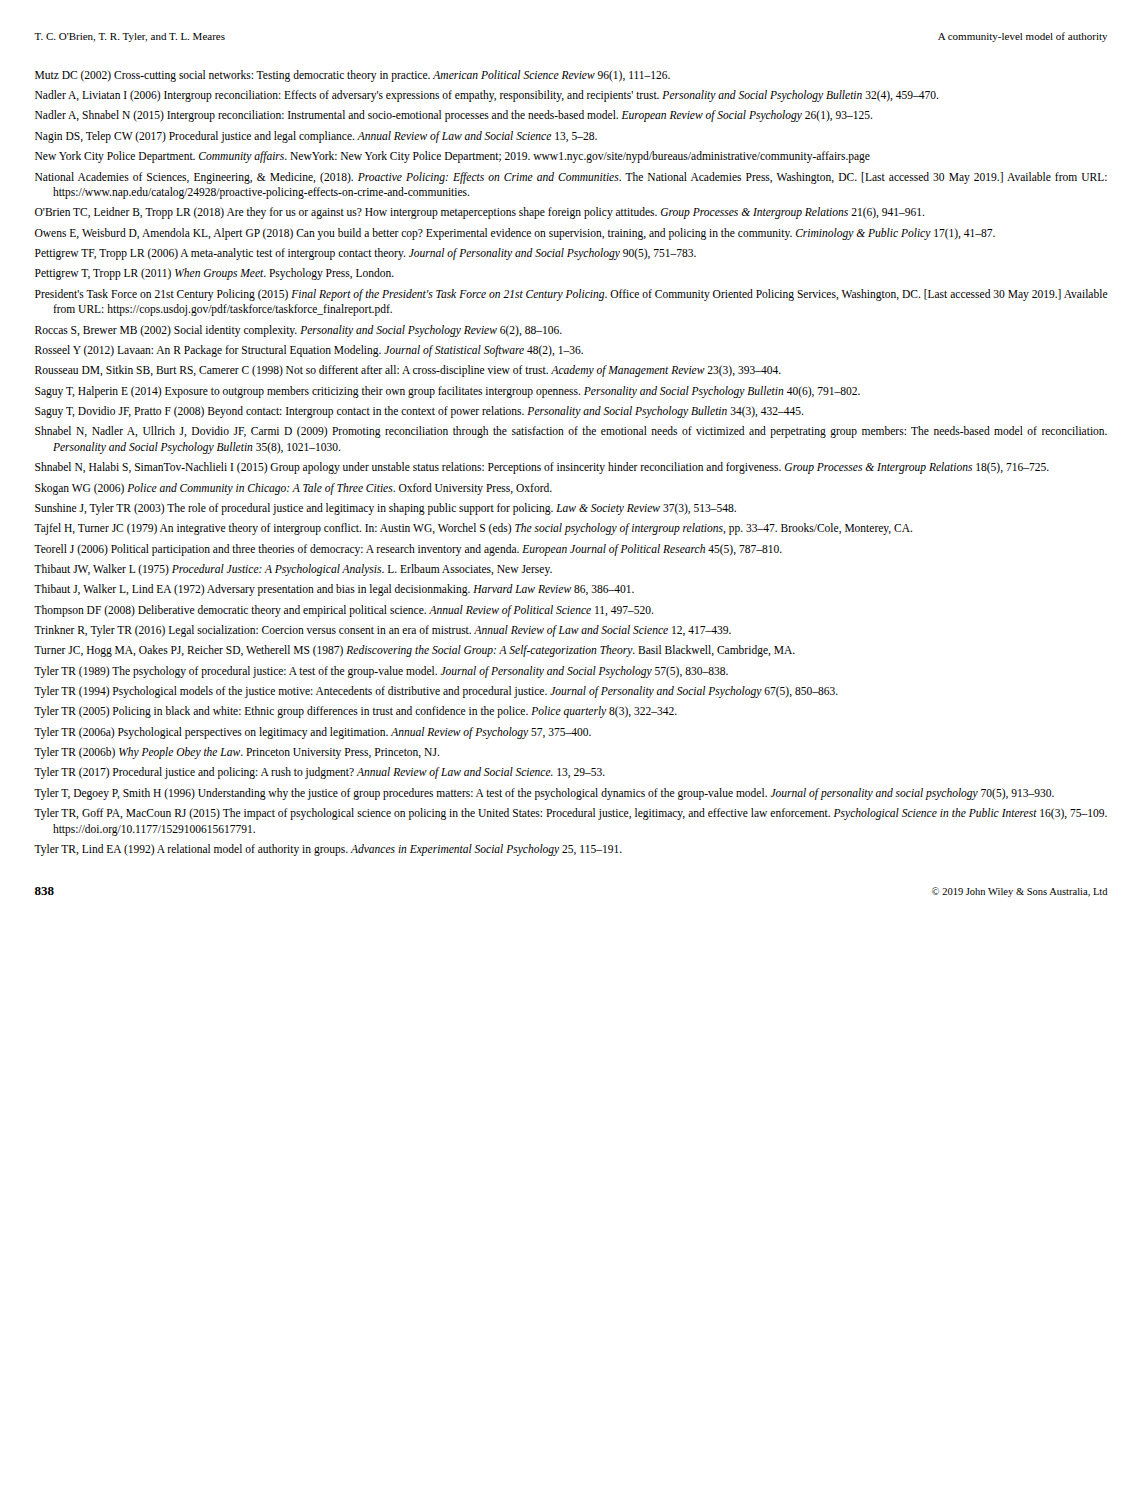T. C. O'Brien, T. R. Tyler, and T. L. Meares
A community-level model of authority
Mutz DC (2002) Cross-cutting social networks: Testing democratic theory in practice. American Political Science Review 96(1), 111–126.
Nadler A, Liviatan I (2006) Intergroup reconciliation: Effects of adversary's expressions of empathy, responsibility, and recipients' trust. Personality and Social Psychology Bulletin 32(4), 459–470.
Nadler A, Shnabel N (2015) Intergroup reconciliation: Instrumental and socio-emotional processes and the needs-based model. European Review of Social Psychology 26(1), 93–125.
Nagin DS, Telep CW (2017) Procedural justice and legal compliance. Annual Review of Law and Social Science 13, 5–28.
New York City Police Department. Community affairs. NewYork: New York City Police Department; 2019. www1.nyc.gov/site/nypd/bureaus/administrative/community-affairs.page
National Academies of Sciences, Engineering, & Medicine, (2018). Proactive Policing: Effects on Crime and Communities. The National Academies Press, Washington, DC. [Last accessed 30 May 2019.] Available from URL: https://www.nap.edu/catalog/24928/proactive-policing-effects-on-crime-and-communities.
O'Brien TC, Leidner B, Tropp LR (2018) Are they for us or against us? How intergroup metaperceptions shape foreign policy attitudes. Group Processes & Intergroup Relations 21(6), 941–961.
Owens E, Weisburd D, Amendola KL, Alpert GP (2018) Can you build a better cop? Experimental evidence on supervision, training, and policing in the community. Criminology & Public Policy 17(1), 41–87.
Pettigrew TF, Tropp LR (2006) A meta-analytic test of intergroup contact theory. Journal of Personality and Social Psychology 90(5), 751–783.
Pettigrew T, Tropp LR (2011) When Groups Meet. Psychology Press, London.
President's Task Force on 21st Century Policing (2015) Final Report of the President's Task Force on 21st Century Policing. Office of Community Oriented Policing Services, Washington, DC. [Last accessed 30 May 2019.] Available from URL: https://cops.usdoj.gov/pdf/taskforce/taskforce_finalreport.pdf.
Roccas S, Brewer MB (2002) Social identity complexity. Personality and Social Psychology Review 6(2), 88–106.
Rosseel Y (2012) Lavaan: An R Package for Structural Equation Modeling. Journal of Statistical Software 48(2), 1–36.
Rousseau DM, Sitkin SB, Burt RS, Camerer C (1998) Not so different after all: A cross-discipline view of trust. Academy of Management Review 23(3), 393–404.
Saguy T, Halperin E (2014) Exposure to outgroup members criticizing their own group facilitates intergroup openness. Personality and Social Psychology Bulletin 40(6), 791–802.
Saguy T, Dovidio JF, Pratto F (2008) Beyond contact: Intergroup contact in the context of power relations. Personality and Social Psychology Bulletin 34(3), 432–445.
Shnabel N, Nadler A, Ullrich J, Dovidio JF, Carmi D (2009) Promoting reconciliation through the satisfaction of the emotional needs of victimized and perpetrating group members: The needs-based model of reconciliation. Personality and Social Psychology Bulletin 35(8), 1021–1030.
Shnabel N, Halabi S, SimanTov-Nachlieli I (2015) Group apology under unstable status relations: Perceptions of insincerity hinder reconciliation and forgiveness. Group Processes & Intergroup Relations 18(5), 716–725.
Skogan WG (2006) Police and Community in Chicago: A Tale of Three Cities. Oxford University Press, Oxford.
Sunshine J, Tyler TR (2003) The role of procedural justice and legitimacy in shaping public support for policing. Law & Society Review 37(3), 513–548.
Tajfel H, Turner JC (1979) An integrative theory of intergroup conflict. In: Austin WG, Worchel S (eds) The social psychology of intergroup relations, pp. 33–47. Brooks/Cole, Monterey, CA.
Teorell J (2006) Political participation and three theories of democracy: A research inventory and agenda. European Journal of Political Research 45(5), 787–810.
Thibaut JW, Walker L (1975) Procedural Justice: A Psychological Analysis. L. Erlbaum Associates, New Jersey.
Thibaut J, Walker L, Lind EA (1972) Adversary presentation and bias in legal decisionmaking. Harvard Law Review 86, 386–401.
Thompson DF (2008) Deliberative democratic theory and empirical political science. Annual Review of Political Science 11, 497–520.
Trinkner R, Tyler TR (2016) Legal socialization: Coercion versus consent in an era of mistrust. Annual Review of Law and Social Science 12, 417–439.
Turner JC, Hogg MA, Oakes PJ, Reicher SD, Wetherell MS (1987) Rediscovering the Social Group: A Self-categorization Theory. Basil Blackwell, Cambridge, MA.
Tyler TR (1989) The psychology of procedural justice: A test of the group-value model. Journal of Personality and Social Psychology 57(5), 830–838.
Tyler TR (1994) Psychological models of the justice motive: Antecedents of distributive and procedural justice. Journal of Personality and Social Psychology 67(5), 850–863.
Tyler TR (2005) Policing in black and white: Ethnic group differences in trust and confidence in the police. Police quarterly 8(3), 322–342.
Tyler TR (2006a) Psychological perspectives on legitimacy and legitimation. Annual Review of Psychology 57, 375–400.
Tyler TR (2006b) Why People Obey the Law. Princeton University Press, Princeton, NJ.
Tyler TR (2017) Procedural justice and policing: A rush to judgment? Annual Review of Law and Social Science. 13, 29–53.
Tyler T, Degoey P, Smith H (1996) Understanding why the justice of group procedures matters: A test of the psychological dynamics of the group-value model. Journal of personality and social psychology 70(5), 913–930.
Tyler TR, Goff PA, MacCoun RJ (2015) The impact of psychological science on policing in the United States: Procedural justice, legitimacy, and effective law enforcement. Psychological Science in the Public Interest 16(3), 75–109. https://doi.org/10.1177/1529100615617791.
Tyler TR, Lind EA (1992) A relational model of authority in groups. Advances in Experimental Social Psychology 25, 115–191.
838
© 2019 John Wiley & Sons Australia, Ltd